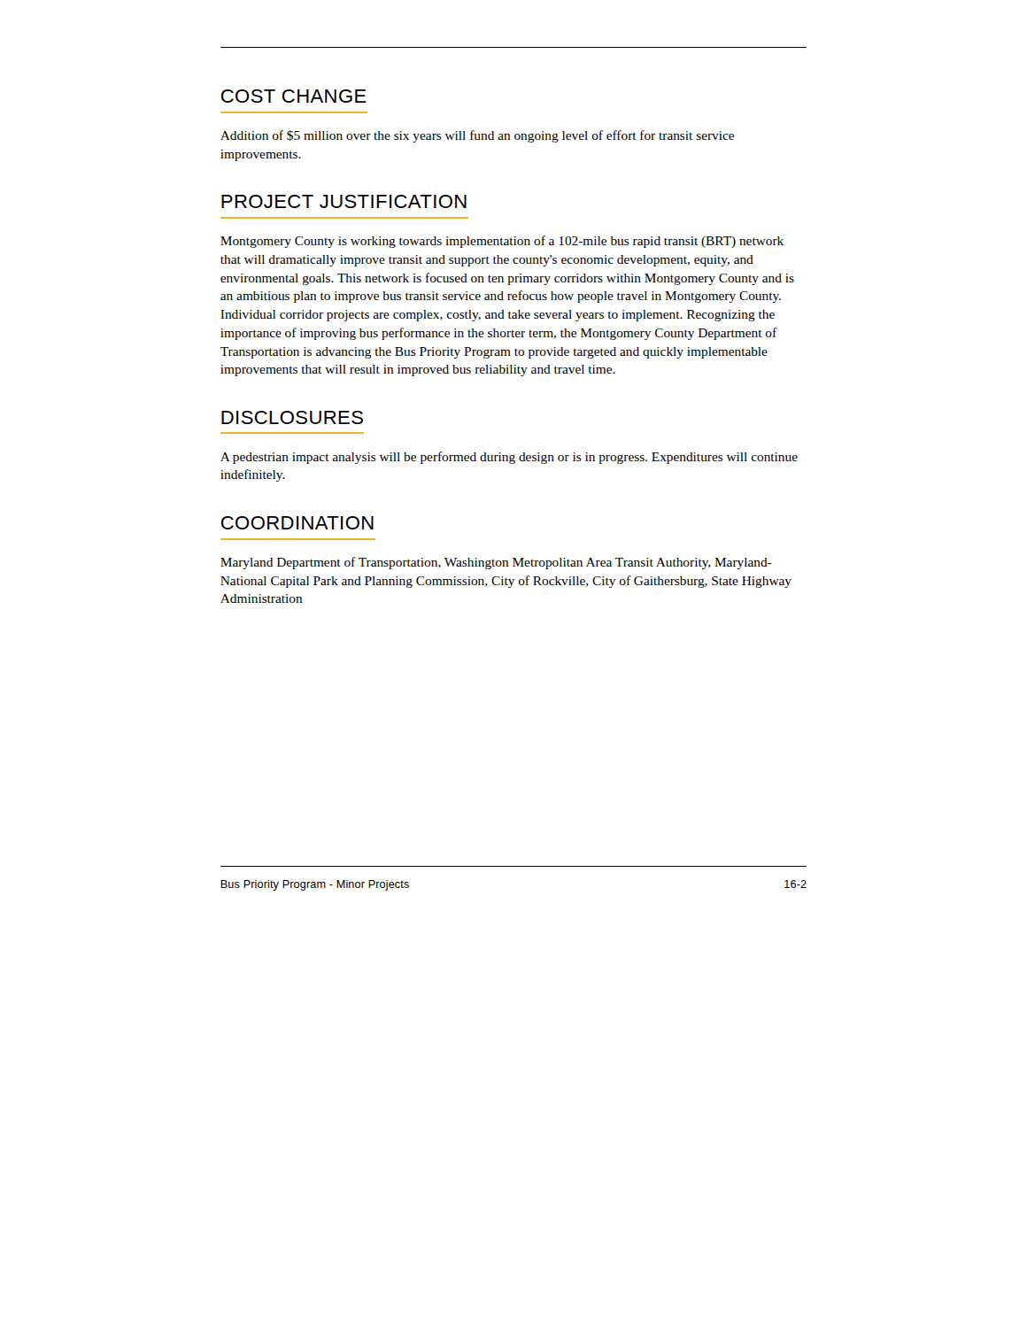COST CHANGE
Addition of $5 million over the six years will fund an ongoing level of effort for transit service improvements.
PROJECT JUSTIFICATION
Montgomery County is working towards implementation of a 102-mile bus rapid transit (BRT) network that will dramatically improve transit and support the county's economic development, equity, and environmental goals. This network is focused on ten primary corridors within Montgomery County and is an ambitious plan to improve bus transit service and refocus how people travel in Montgomery County. Individual corridor projects are complex, costly, and take several years to implement. Recognizing the importance of improving bus performance in the shorter term, the Montgomery County Department of Transportation is advancing the Bus Priority Program to provide targeted and quickly implementable improvements that will result in improved bus reliability and travel time.
DISCLOSURES
A pedestrian impact analysis will be performed during design or is in progress. Expenditures will continue indefinitely.
COORDINATION
Maryland Department of Transportation, Washington Metropolitan Area Transit Authority, Maryland-National Capital Park and Planning Commission, City of Rockville, City of Gaithersburg, State Highway Administration
Bus Priority Program - Minor Projects
16-2